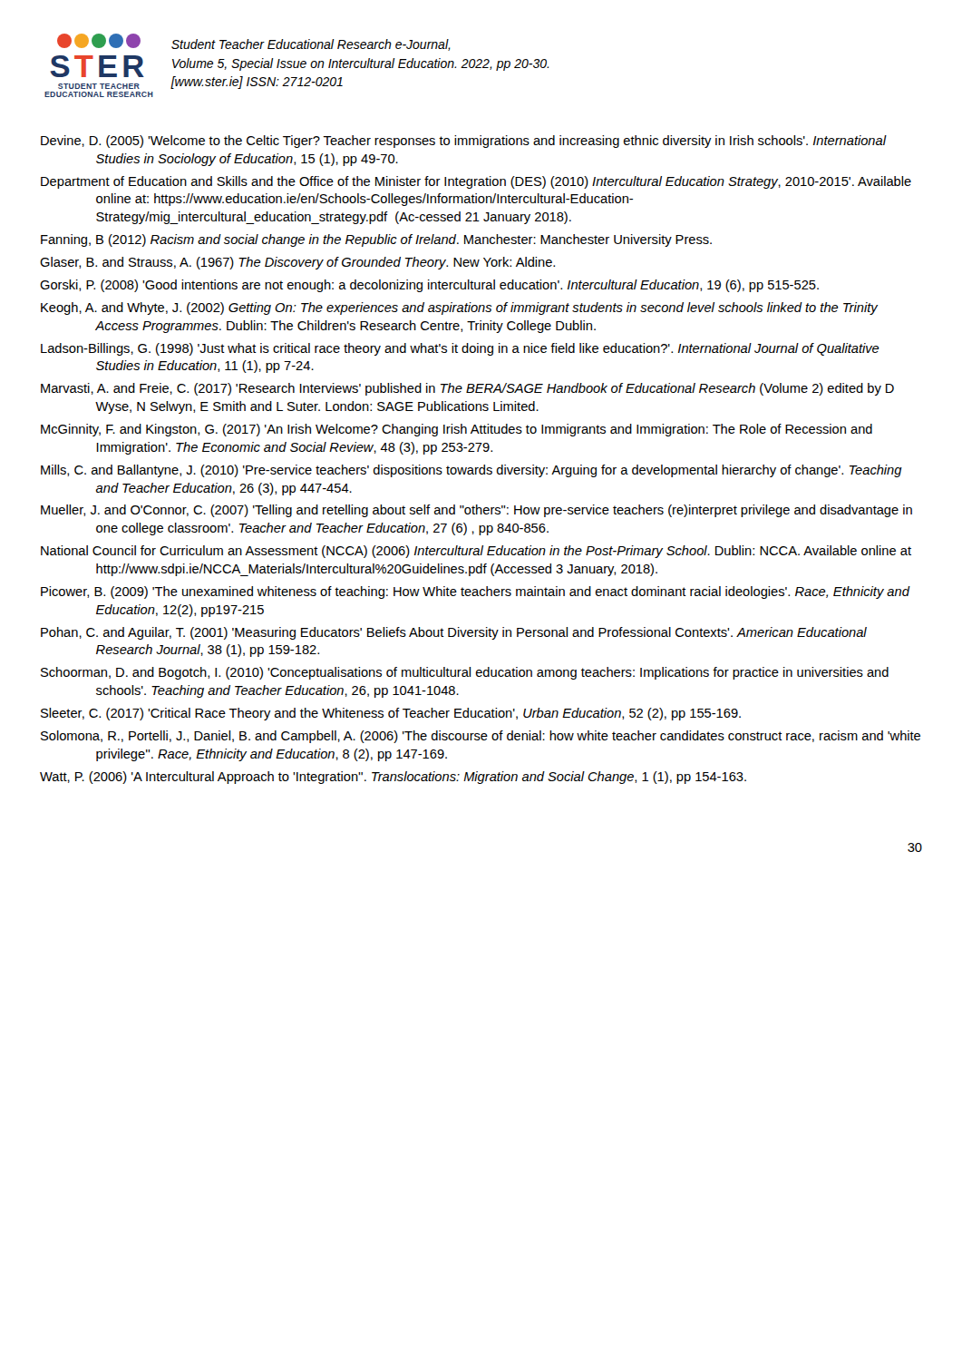STER
Student Teacher
Educational Research
Student Teacher Educational Research e-Journal,
Volume 5, Special Issue on Intercultural Education. 2022, pp 20-30.
[www.ster.ie] ISSN: 2712-0201
Devine, D. (2005) 'Welcome to the Celtic Tiger? Teacher responses to immigrations and increasing ethnic diversity in Irish schools'. International Studies in Sociology of Education, 15 (1), pp 49-70.
Department of Education and Skills and the Office of the Minister for Integration (DES) (2010) Intercultural Education Strategy, 2010-2015'. Available online at: https://www.education.ie/en/Schools-Colleges/Information/Intercultural-Education-Strategy/mig_intercultural_education_strategy.pdf (Ac-cessed 21 January 2018).
Fanning, B (2012) Racism and social change in the Republic of Ireland. Manchester: Manchester University Press.
Glaser, B. and Strauss, A. (1967) The Discovery of Grounded Theory. New York: Aldine.
Gorski, P. (2008) 'Good intentions are not enough: a decolonizing intercultural education'. Intercultural Education, 19 (6), pp 515-525.
Keogh, A. and Whyte, J. (2002) Getting On: The experiences and aspirations of immigrant students in second level schools linked to the Trinity Access Programmes. Dublin: The Children's Research Centre, Trinity College Dublin.
Ladson-Billings, G. (1998) 'Just what is critical race theory and what's it doing in a nice field like education?'. International Journal of Qualitative Studies in Education, 11 (1), pp 7-24.
Marvasti, A. and Freie, C. (2017) 'Research Interviews' published in The BERA/SAGE Handbook of Educational Research (Volume 2) edited by D Wyse, N Selwyn, E Smith and L Suter. London: SAGE Publications Limited.
McGinnity, F. and Kingston, G. (2017) 'An Irish Welcome? Changing Irish Attitudes to Immigrants and Immigration: The Role of Recession and Immigration'. The Economic and Social Review, 48 (3), pp 253-279.
Mills, C. and Ballantyne, J. (2010) 'Pre-service teachers' dispositions towards diversity: Arguing for a developmental hierarchy of change'. Teaching and Teacher Education, 26 (3), pp 447-454.
Mueller, J. and O'Connor, C. (2007) 'Telling and retelling about self and "others": How pre-service teachers (re)interpret privilege and disadvantage in one college classroom'. Teacher and Teacher Education, 27 (6) , pp 840-856.
National Council for Curriculum an Assessment (NCCA) (2006) Intercultural Education in the Post-Primary School. Dublin: NCCA. Available online at http://www.sdpi.ie/NCCA_Materials/Intercultural%20Guidelines.pdf (Accessed 3 January, 2018).
Picower, B. (2009) 'The unexamined whiteness of teaching: How White teachers maintain and enact dominant racial ideologies'. Race, Ethnicity and Education, 12(2), pp197-215
Pohan, C. and Aguilar, T. (2001) 'Measuring Educators' Beliefs About Diversity in Personal and Professional Contexts'. American Educational Research Journal, 38 (1), pp 159-182.
Schoorman, D. and Bogotch, I. (2010) 'Conceptualisations of multicultural education among teachers: Implications for practice in universities and schools'. Teaching and Teacher Education, 26, pp 1041-1048.
Sleeter, C. (2017) 'Critical Race Theory and the Whiteness of Teacher Education', Urban Education, 52 (2), pp 155-169.
Solomona, R., Portelli, J., Daniel, B. and Campbell, A. (2006) 'The discourse of denial: how white teacher candidates construct race, racism and 'white privilege''. Race, Ethnicity and Education, 8 (2), pp 147-169.
Watt, P. (2006) 'A Intercultural Approach to 'Integration''. Translocations: Migration and Social Change, 1 (1), pp 154-163.
30